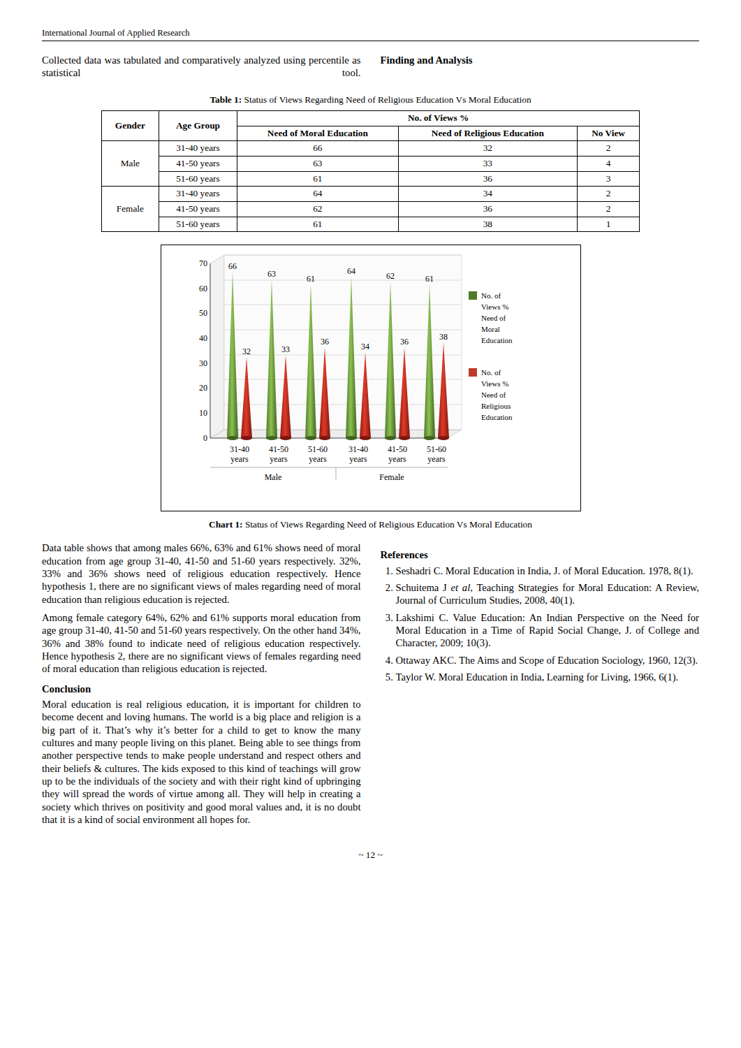International Journal of Applied Research
Collected data was tabulated and comparatively analyzed using percentile as statistical tool.
Finding and Analysis
Table 1: Status of Views Regarding Need of Religious Education Vs Moral Education
| Gender | Age Group | No. of Views % |
| --- | --- | --- |
| Need of Moral Education | Need of Religious Education | No View |
| Male | 31-40 years | 66 | 32 | 2 |
| 41-50 years | 63 | 33 | 4 |
| 51-60 years | 61 | 36 | 3 |
| Female | 31-40 years | 64 | 34 | 2 |
| 41-50 years | 62 | 36 | 2 |
| 51-60 years | 61 | 38 | 1 |
0 10 20 30 40 50 60 70 66 32 63 33 61 36 64 34 62 36 61 38 31-40 years 41-50 years 51-60 years 31-40 years 41-50 years 51-60 years Male Female No. of Views % Need of Moral Education No. of Views % Need of Religious Education
Chart 1: Status of Views Regarding Need of Religious Education Vs Moral Education
Data table shows that among males 66%, 63% and 61% shows need of moral education from age group 31-40, 41-50 and 51-60 years respectively. 32%, 33% and 36% shows need of religious education respectively. Hence hypothesis 1, there are no significant views of males regarding need of moral education than religious education is rejected.
Among female category 64%, 62% and 61% supports moral education from age group 31-40, 41-50 and 51-60 years respectively. On the other hand 34%, 36% and 38% found to indicate need of religious education respectively. Hence hypothesis 2, there are no significant views of females regarding need of moral education than religious education is rejected.
Conclusion
Moral education is real religious education, it is important for children to become decent and loving humans. The world is a big place and religion is a big part of it. That’s why it’s better for a child to get to know the many cultures and many people living on this planet. Being able to see things from another perspective tends to make people understand and respect others and their beliefs & cultures. The kids exposed to this kind of teachings will grow up to be the individuals of the society and with their right kind of upbringing they will spread the words of virtue among all. They will help in creating a society which thrives on positivity and good moral values and, it is no doubt that it is a kind of social environment all hopes for.
References
Seshadri C. Moral Education in India, J. of Moral Education. 1978, 8(1).
Schuitema J et al, Teaching Strategies for Moral Education: A Review, Journal of Curriculum Studies, 2008, 40(1).
Lakshimi C. Value Education: An Indian Perspective on the Need for Moral Education in a Time of Rapid Social Change, J. of College and Character, 2009; 10(3).
Ottaway AKC. The Aims and Scope of Education Sociology, 1960, 12(3).
Taylor W. Moral Education in India, Learning for Living, 1966, 6(1).
~ 12 ~